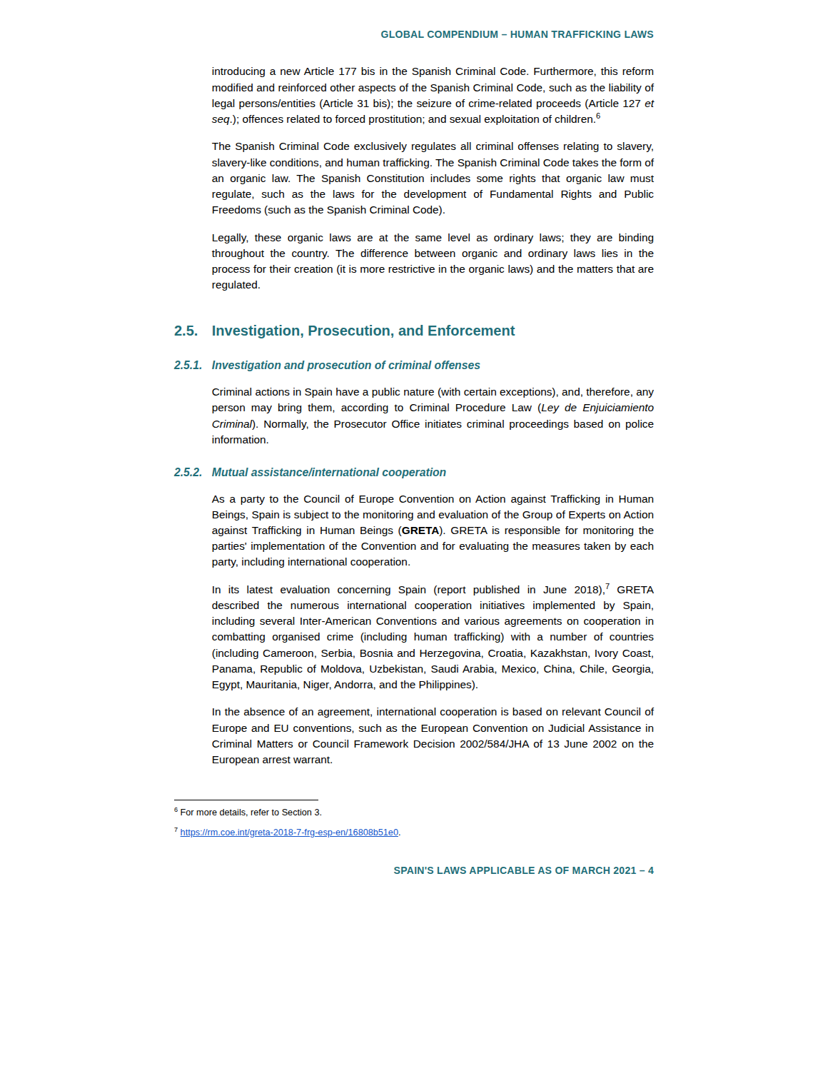GLOBAL COMPENDIUM – HUMAN TRAFFICKING LAWS
introducing a new Article 177 bis in the Spanish Criminal Code. Furthermore, this reform modified and reinforced other aspects of the Spanish Criminal Code, such as the liability of legal persons/entities (Article 31 bis); the seizure of crime-related proceeds (Article 127 et seq.); offences related to forced prostitution; and sexual exploitation of children.6
The Spanish Criminal Code exclusively regulates all criminal offenses relating to slavery, slavery-like conditions, and human trafficking. The Spanish Criminal Code takes the form of an organic law. The Spanish Constitution includes some rights that organic law must regulate, such as the laws for the development of Fundamental Rights and Public Freedoms (such as the Spanish Criminal Code).
Legally, these organic laws are at the same level as ordinary laws; they are binding throughout the country. The difference between organic and ordinary laws lies in the process for their creation (it is more restrictive in the organic laws) and the matters that are regulated.
2.5. Investigation, Prosecution, and Enforcement
2.5.1. Investigation and prosecution of criminal offenses
Criminal actions in Spain have a public nature (with certain exceptions), and, therefore, any person may bring them, according to Criminal Procedure Law (Ley de Enjuiciamiento Criminal). Normally, the Prosecutor Office initiates criminal proceedings based on police information.
2.5.2. Mutual assistance/international cooperation
As a party to the Council of Europe Convention on Action against Trafficking in Human Beings, Spain is subject to the monitoring and evaluation of the Group of Experts on Action against Trafficking in Human Beings (GRETA). GRETA is responsible for monitoring the parties' implementation of the Convention and for evaluating the measures taken by each party, including international cooperation.
In its latest evaluation concerning Spain (report published in June 2018),7 GRETA described the numerous international cooperation initiatives implemented by Spain, including several Inter-American Conventions and various agreements on cooperation in combatting organised crime (including human trafficking) with a number of countries (including Cameroon, Serbia, Bosnia and Herzegovina, Croatia, Kazakhstan, Ivory Coast, Panama, Republic of Moldova, Uzbekistan, Saudi Arabia, Mexico, China, Chile, Georgia, Egypt, Mauritania, Niger, Andorra, and the Philippines).
In the absence of an agreement, international cooperation is based on relevant Council of Europe and EU conventions, such as the European Convention on Judicial Assistance in Criminal Matters or Council Framework Decision 2002/584/JHA of 13 June 2002 on the European arrest warrant.
6 For more details, refer to Section 3.
7 https://rm.coe.int/greta-2018-7-frg-esp-en/16808b51e0.
SPAIN'S LAWS APPLICABLE AS OF MARCH 2021 – 4